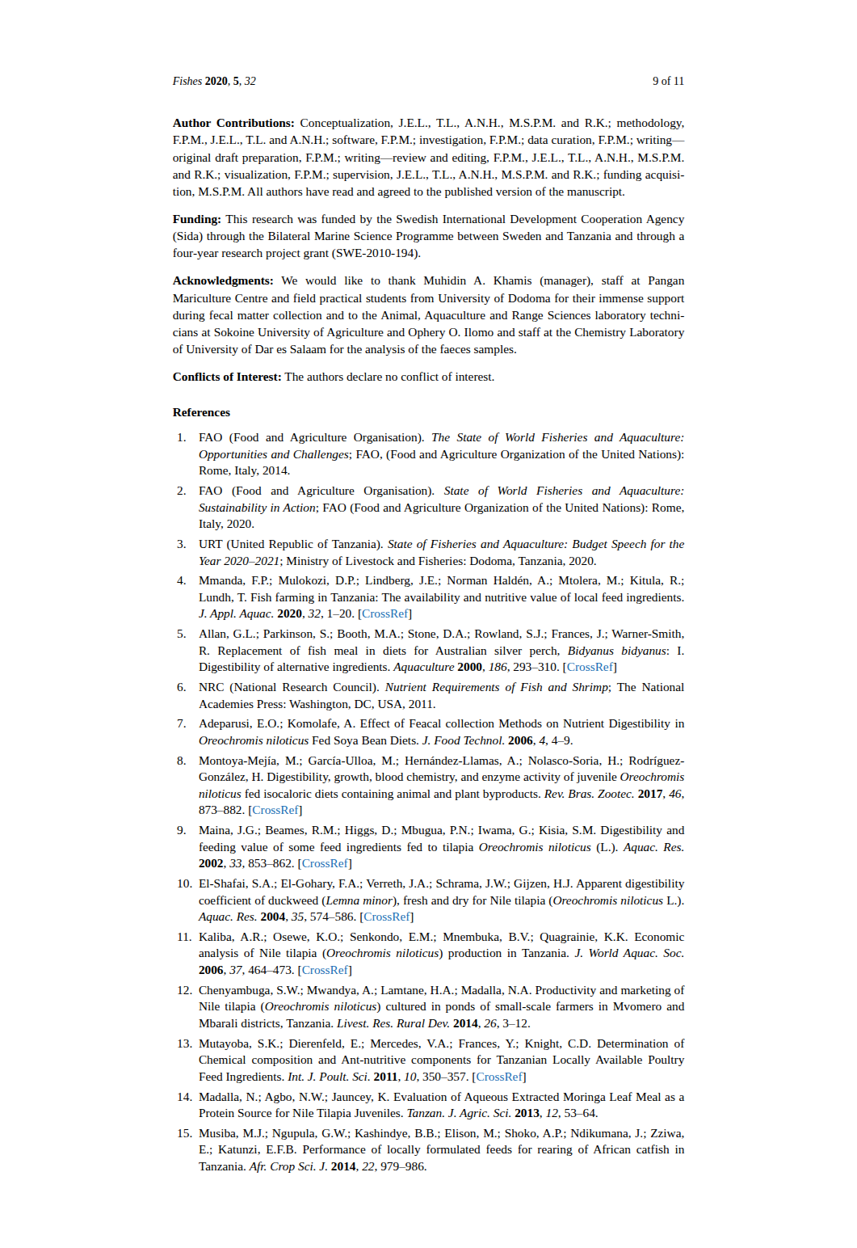Fishes 2020, 5, 32
9 of 11
Author Contributions: Conceptualization, J.E.L., T.L., A.N.H., M.S.P.M. and R.K.; methodology, F.P.M., J.E.L., T.L. and A.N.H.; software, F.P.M.; investigation, F.P.M.; data curation, F.P.M.; writing—original draft preparation, F.P.M.; writing—review and editing, F.P.M., J.E.L., T.L., A.N.H., M.S.P.M. and R.K.; visualization, F.P.M.; supervision, J.E.L., T.L., A.N.H., M.S.P.M. and R.K.; funding acquisition, M.S.P.M. All authors have read and agreed to the published version of the manuscript.
Funding: This research was funded by the Swedish International Development Cooperation Agency (Sida) through the Bilateral Marine Science Programme between Sweden and Tanzania and through a four-year research project grant (SWE-2010-194).
Acknowledgments: We would like to thank Muhidin A. Khamis (manager), staff at Pangan Mariculture Centre and field practical students from University of Dodoma for their immense support during fecal matter collection and to the Animal, Aquaculture and Range Sciences laboratory technicians at Sokoine University of Agriculture and Ophery O. Ilomo and staff at the Chemistry Laboratory of University of Dar es Salaam for the analysis of the faeces samples.
Conflicts of Interest: The authors declare no conflict of interest.
References
FAO (Food and Agriculture Organisation). The State of World Fisheries and Aquaculture: Opportunities and Challenges; FAO, (Food and Agriculture Organization of the United Nations): Rome, Italy, 2014.
FAO (Food and Agriculture Organisation). State of World Fisheries and Aquaculture: Sustainability in Action; FAO (Food and Agriculture Organization of the United Nations): Rome, Italy, 2020.
URT (United Republic of Tanzania). State of Fisheries and Aquaculture: Budget Speech for the Year 2020–2021; Ministry of Livestock and Fisheries: Dodoma, Tanzania, 2020.
Mmanda, F.P.; Mulokozi, D.P.; Lindberg, J.E.; Norman Haldén, A.; Mtolera, M.; Kitula, R.; Lundh, T. Fish farming in Tanzania: The availability and nutritive value of local feed ingredients. J. Appl. Aquac. 2020, 32, 1–20. [CrossRef]
Allan, G.L.; Parkinson, S.; Booth, M.A.; Stone, D.A.; Rowland, S.J.; Frances, J.; Warner-Smith, R. Replacement of fish meal in diets for Australian silver perch, Bidyanus bidyanus: I. Digestibility of alternative ingredients. Aquaculture 2000, 186, 293–310. [CrossRef]
NRC (National Research Council). Nutrient Requirements of Fish and Shrimp; The National Academies Press: Washington, DC, USA, 2011.
Adeparusi, E.O.; Komolafe, A. Effect of Feacal collection Methods on Nutrient Digestibility in Oreochromis niloticus Fed Soya Bean Diets. J. Food Technol. 2006, 4, 4–9.
Montoya-Mejía, M.; García-Ulloa, M.; Hernández-Llamas, A.; Nolasco-Soria, H.; Rodríguez-González, H. Digestibility, growth, blood chemistry, and enzyme activity of juvenile Oreochromis niloticus fed isocaloric diets containing animal and plant byproducts. Rev. Bras. Zootec. 2017, 46, 873–882. [CrossRef]
Maina, J.G.; Beames, R.M.; Higgs, D.; Mbugua, P.N.; Iwama, G.; Kisia, S.M. Digestibility and feeding value of some feed ingredients fed to tilapia Oreochromis niloticus (L.). Aquac. Res. 2002, 33, 853–862. [CrossRef]
El-Shafai, S.A.; El-Gohary, F.A.; Verreth, J.A.; Schrama, J.W.; Gijzen, H.J. Apparent digestibility coefficient of duckweed (Lemna minor), fresh and dry for Nile tilapia (Oreochromis niloticus L.). Aquac. Res. 2004, 35, 574–586. [CrossRef]
Kaliba, A.R.; Osewe, K.O.; Senkondo, E.M.; Mnembuka, B.V.; Quagrainie, K.K. Economic analysis of Nile tilapia (Oreochromis niloticus) production in Tanzania. J. World Aquac. Soc. 2006, 37, 464–473. [CrossRef]
Chenyambuga, S.W.; Mwandya, A.; Lamtane, H.A.; Madalla, N.A. Productivity and marketing of Nile tilapia (Oreochromis niloticus) cultured in ponds of small-scale farmers in Mvomero and Mbarali districts, Tanzania. Livest. Res. Rural Dev. 2014, 26, 3–12.
Mutayoba, S.K.; Dierenfeld, E.; Mercedes, V.A.; Frances, Y.; Knight, C.D. Determination of Chemical composition and Ant-nutritive components for Tanzanian Locally Available Poultry Feed Ingredients. Int. J. Poult. Sci. 2011, 10, 350–357. [CrossRef]
Madalla, N.; Agbo, N.W.; Jauncey, K. Evaluation of Aqueous Extracted Moringa Leaf Meal as a Protein Source for Nile Tilapia Juveniles. Tanzan. J. Agric. Sci. 2013, 12, 53–64.
Musiba, M.J.; Ngupula, G.W.; Kashindye, B.B.; Elison, M.; Shoko, A.P.; Ndikumana, J.; Zziwa, E.; Katunzi, E.F.B. Performance of locally formulated feeds for rearing of African catfish in Tanzania. Afr. Crop Sci. J. 2014, 22, 979–986.